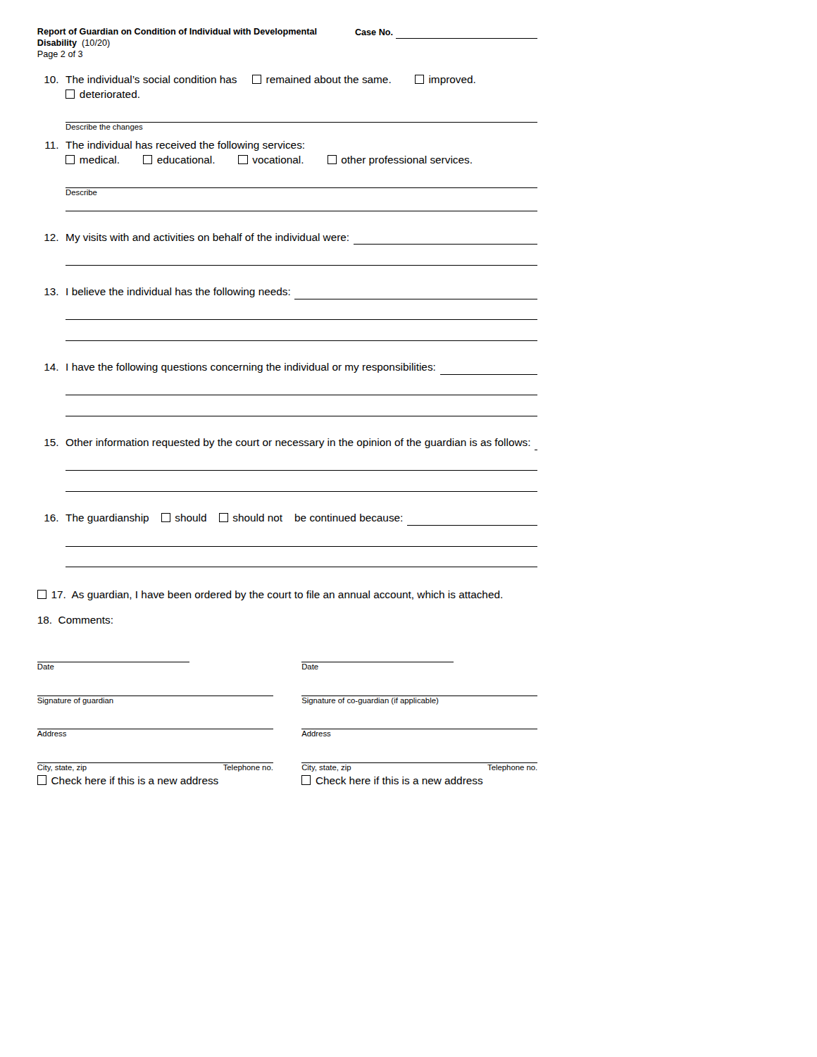Report of Guardian on Condition of Individual with Developmental Disability (10/20)
Page 2 of 3
Case No.
10.
The individual’s social condition has remained about the same. improved. deteriorated.
Describe the changes
11.
The individual has received the following services:
medical. educational. vocational. other professional services.
Describe
12.
My visits with and activities on behalf of the individual were:
13.
I believe the individual has the following needs:
14.
I have the following questions concerning the individual or my responsibilities:
15.
Other information requested by the court or necessary in the opinion of the guardian is as follows:
16.
The guardianship should should not be continued because:
17. As guardian, I have been ordered by the court to file an annual account, which is attached.
18. Comments:
Date
Signature of guardian
Address
City, state, zip Telephone no.
Check here if this is a new address
Date
Signature of co-guardian (if applicable)
Address
City, state, zip Telephone no.
Check here if this is a new address